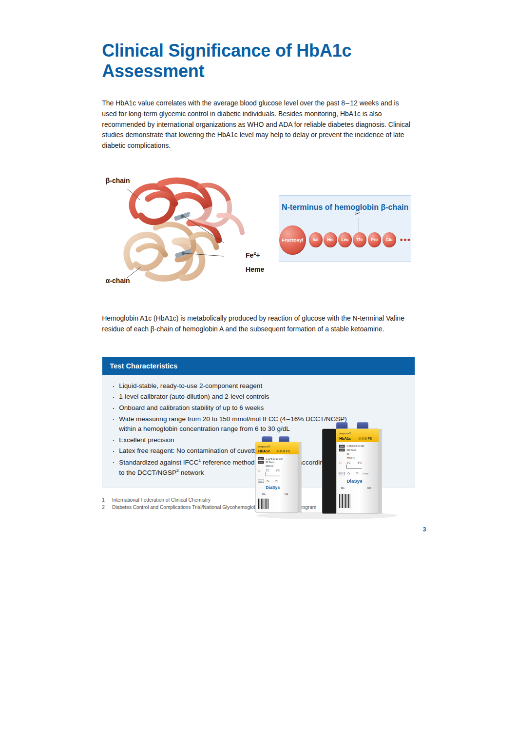Clinical Significance of HbA1c Assessment
The HbA1c value correlates with the average blood glucose level over the past 8 – 12 weeks and is used for long-term glycemic control in diabetic individuals. Besides monitoring, HbA1c is also recommended by international organizations as WHO and ADA for reliable diabetes diagnosis. Clinical studies demonstrate that lowering the HbA1c level may help to delay or prevent the incidence of late diabetic complications.
β-chain α-chain Fe2+ Heme
N-terminus of hemoglobin β-chain
✂
Fructosyl Val His Leu Thr Pro Glu •••
Hemoglobin A1c (HbA1c) is metabolically produced by reaction of glucose with the N-terminal Valine residue of each β-chain of hemoglobin A and the subsequent formation of a stable ketoamine.
Test Characteristics
Liquid-stable, ready-to-use 2-component reagent
1-level calibrator (auto-dilution) and 2-level controls
Onboard and calibration stability of up to 6 weeks
Wide measuring range from 20 to 150 mmol/mol IFCC (4 – 16% DCCT/NGSP) within a hemoglobin concentration range from 6 to 30 g/dL
Excellent precision
Latex free reagent: No contamination of cuvettes
Standardized against IFCC1 reference method and traceable according to the DCCT/NGSP2 network
1 International Federation of Clinical Chemistry
2 Diabetes Control and Complications Trial/National Glycohemoglobin Standardization Program
respons® HbA1c ①②③ FS REF 1 3348 99 10 930 90 Tests LOT 2018-11 ▢ 2°C 8°C IVD Cε ☐ DiaSys R1 R2 respons® HbA1c ①②③ FS REF 1 3348 99 10 930 200 Tests LOT 90 2018-11 ▢ 2°C 8°C IVD Cε ☐ DiaSys DiaSys R1 R2
3